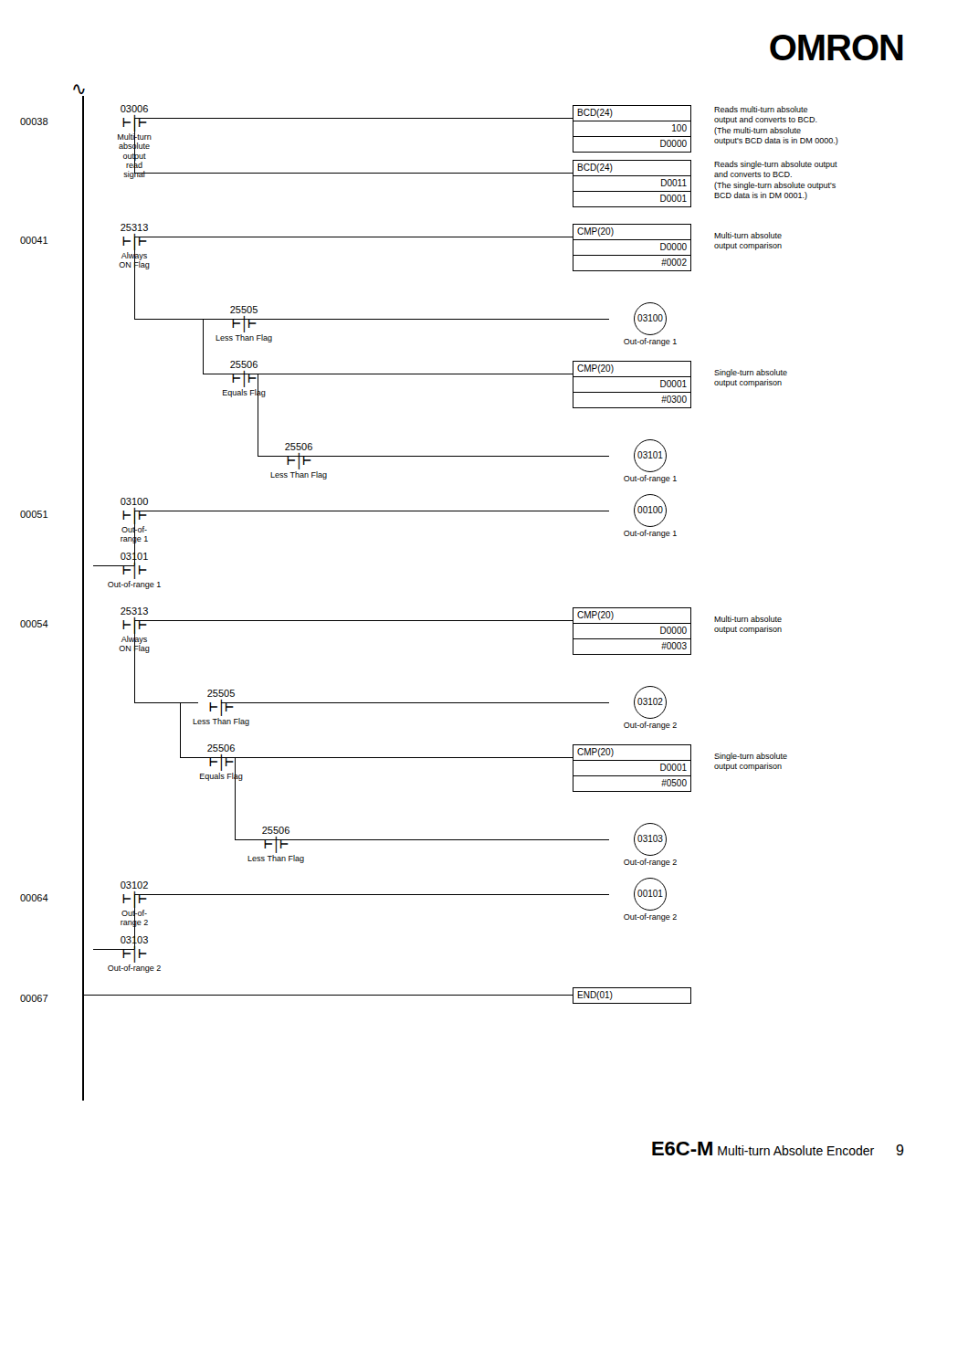OMRON
∿
00038
03006 ⊢│⊢ Multi-turn
absolute
output
read
signal
BCD(24)
100
D0000
Reads multi-turn absolute
output and converts to BCD.
(The multi-turn absolute
output's BCD data is in DM 0000.)
BCD(24)
D0011
D0001
Reads single-turn absolute output
and converts to BCD.
(The single-turn absolute output's
BCD data is in DM 0001.)
00041
25313 ⊢│⊢ Always
ON Flag
CMP(20)
D0000
#0002
Multi-turn absolute
output comparison
25505 ⊢│⊢ Less Than Flag
03100 Out-of-range 1
25506 ⊢│⊢ Equals Flag
CMP(20)
D0001
#0300
Single-turn absolute
output comparison
25506 ⊢│⊢ Less Than Flag
03101 Out-of-range 1
00051
03100 ⊢│⊢ Out-of-
range 1
00100 Out-of-range 1
03101 ⊢│⊢ Out-of-range 1
00054
25313 ⊢│⊢ Always
ON Flag
CMP(20)
D0000
#0003
Multi-turn absolute
output comparison
25505 ⊢│⊢ Less Than Flag
03102 Out-of-range 2
25506 ⊢│⊢ Equals Flag
CMP(20)
D0001
#0500
Single-turn absolute
output comparison
25506 ⊢│⊢ Less Than Flag
03103 Out-of-range 2
00064
03102 ⊢│⊢ Out-of-
range 2
00101 Out-of-range 2
03103 ⊢│⊢ Out-of-range 2
00067
END(01)
E6C-M Multi-turn Absolute Encoder 9